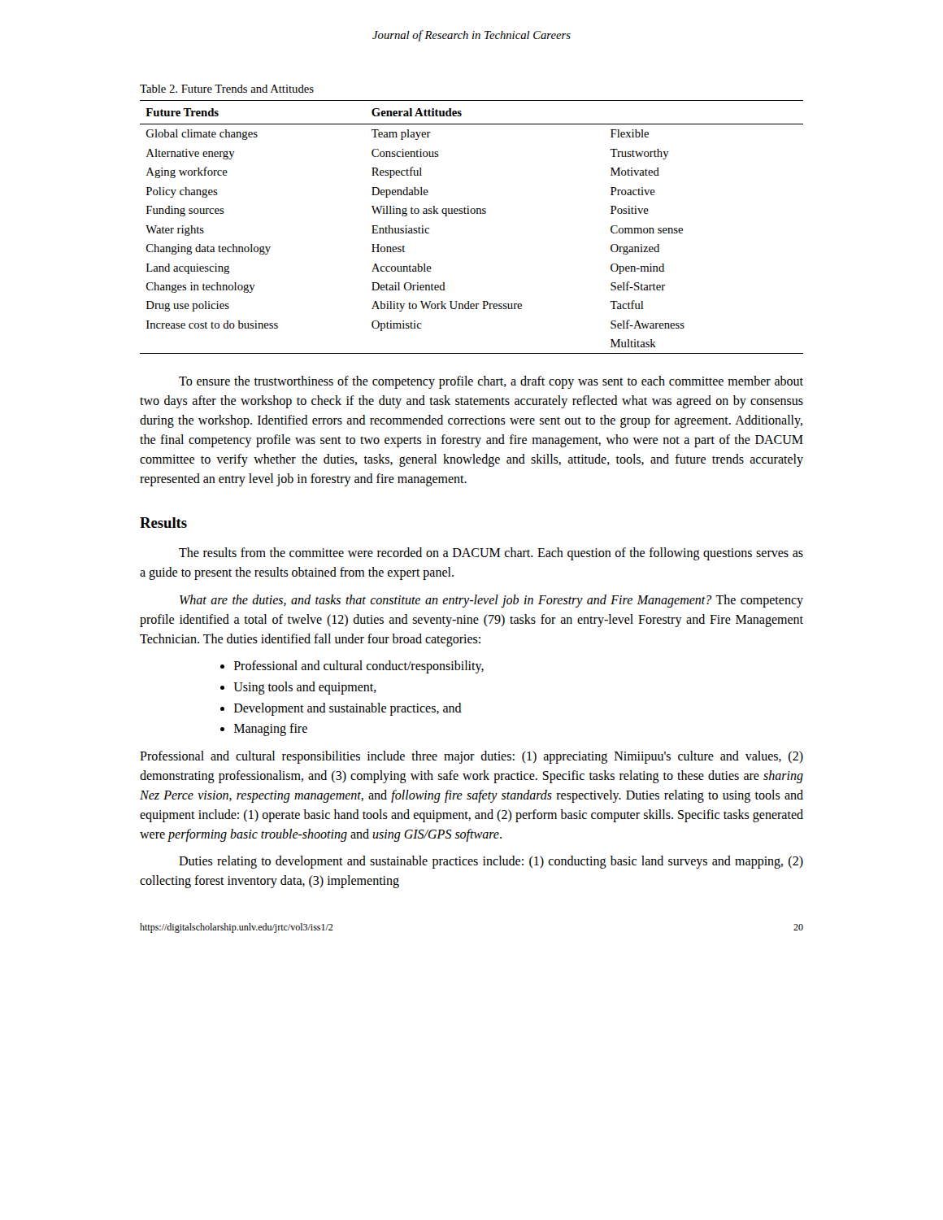Journal of Research in Technical Careers
Table 2. Future Trends and Attitudes
| Future Trends | General Attitudes | |
| --- | --- | --- |
| Global climate changes | Team player | Flexible |
| Alternative energy | Conscientious | Trustworthy |
| Aging workforce | Respectful | Motivated |
| Policy changes | Dependable | Proactive |
| Funding sources | Willing to ask questions | Positive |
| Water rights | Enthusiastic | Common sense |
| Changing data technology | Honest | Organized |
| Land acquiescing | Accountable | Open-mind |
| Changes in technology | Detail Oriented | Self-Starter |
| Drug use policies | Ability to Work Under Pressure | Tactful |
| Increase cost to do business | Optimistic | Self-Awareness |
| | | Multitask |
To ensure the trustworthiness of the competency profile chart, a draft copy was sent to each committee member about two days after the workshop to check if the duty and task statements accurately reflected what was agreed on by consensus during the workshop. Identified errors and recommended corrections were sent out to the group for agreement. Additionally, the final competency profile was sent to two experts in forestry and fire management, who were not a part of the DACUM committee to verify whether the duties, tasks, general knowledge and skills, attitude, tools, and future trends accurately represented an entry level job in forestry and fire management.
Results
The results from the committee were recorded on a DACUM chart. Each question of the following questions serves as a guide to present the results obtained from the expert panel.
What are the duties, and tasks that constitute an entry-level job in Forestry and Fire Management? The competency profile identified a total of twelve (12) duties and seventy-nine (79) tasks for an entry-level Forestry and Fire Management Technician. The duties identified fall under four broad categories:
Professional and cultural conduct/responsibility,
Using tools and equipment,
Development and sustainable practices, and
Managing fire
Professional and cultural responsibilities include three major duties: (1) appreciating Nimiipuu's culture and values, (2) demonstrating professionalism, and (3) complying with safe work practice. Specific tasks relating to these duties are sharing Nez Perce vision, respecting management, and following fire safety standards respectively. Duties relating to using tools and equipment include: (1) operate basic hand tools and equipment, and (2) perform basic computer skills. Specific tasks generated were performing basic trouble-shooting and using GIS/GPS software.
Duties relating to development and sustainable practices include: (1) conducting basic land surveys and mapping, (2) collecting forest inventory data, (3) implementing
https://digitalscholarship.unlv.edu/jrtc/vol3/iss1/2 20